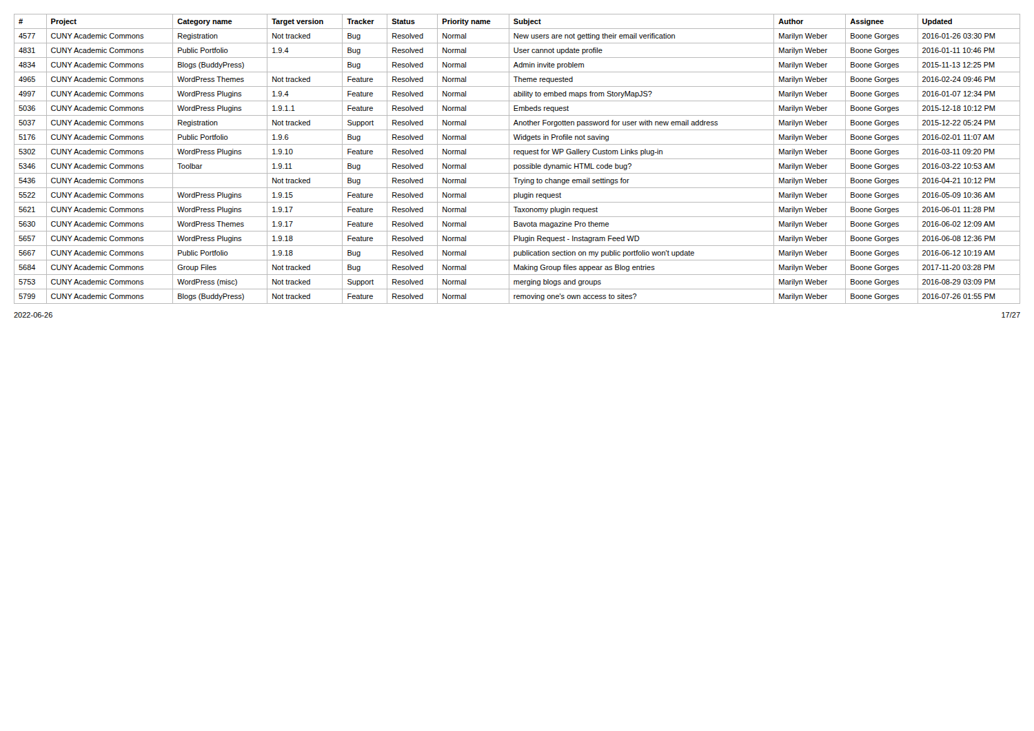| # | Project | Category name | Target version | Tracker | Status | Priority name | Subject | Author | Assignee | Updated |
| --- | --- | --- | --- | --- | --- | --- | --- | --- | --- | --- |
| 4577 | CUNY Academic Commons | Registration | Not tracked | Bug | Resolved | Normal | New users are not getting their email verification | Marilyn Weber | Boone Gorges | 2016-01-26 03:30 PM |
| 4831 | CUNY Academic Commons | Public Portfolio | 1.9.4 | Bug | Resolved | Normal | User cannot update profile | Marilyn Weber | Boone Gorges | 2016-01-11 10:46 PM |
| 4834 | CUNY Academic Commons | Blogs (BuddyPress) | | Bug | Resolved | Normal | Admin invite problem | Marilyn Weber | Boone Gorges | 2015-11-13 12:25 PM |
| 4965 | CUNY Academic Commons | WordPress Themes | Not tracked | Feature | Resolved | Normal | Theme requested | Marilyn Weber | Boone Gorges | 2016-02-24 09:46 PM |
| 4997 | CUNY Academic Commons | WordPress Plugins | 1.9.4 | Feature | Resolved | Normal | ability to embed maps from StoryMapJS? | Marilyn Weber | Boone Gorges | 2016-01-07 12:34 PM |
| 5036 | CUNY Academic Commons | WordPress Plugins | 1.9.1.1 | Feature | Resolved | Normal | Embeds request | Marilyn Weber | Boone Gorges | 2015-12-18 10:12 PM |
| 5037 | CUNY Academic Commons | Registration | Not tracked | Support | Resolved | Normal | Another Forgotten password for user with new email address | Marilyn Weber | Boone Gorges | 2015-12-22 05:24 PM |
| 5176 | CUNY Academic Commons | Public Portfolio | 1.9.6 | Bug | Resolved | Normal | Widgets in Profile not saving | Marilyn Weber | Boone Gorges | 2016-02-01 11:07 AM |
| 5302 | CUNY Academic Commons | WordPress Plugins | 1.9.10 | Feature | Resolved | Normal | request for WP Gallery Custom Links plug-in | Marilyn Weber | Boone Gorges | 2016-03-11 09:20 PM |
| 5346 | CUNY Academic Commons | Toolbar | 1.9.11 | Bug | Resolved | Normal | possible dynamic HTML code bug? | Marilyn Weber | Boone Gorges | 2016-03-22 10:53 AM |
| 5436 | CUNY Academic Commons | | Not tracked | Bug | Resolved | Normal | Trying to change email settings for | Marilyn Weber | Boone Gorges | 2016-04-21 10:12 PM |
| 5522 | CUNY Academic Commons | WordPress Plugins | 1.9.15 | Feature | Resolved | Normal | plugin request | Marilyn Weber | Boone Gorges | 2016-05-09 10:36 AM |
| 5621 | CUNY Academic Commons | WordPress Plugins | 1.9.17 | Feature | Resolved | Normal | Taxonomy plugin request | Marilyn Weber | Boone Gorges | 2016-06-01 11:28 PM |
| 5630 | CUNY Academic Commons | WordPress Themes | 1.9.17 | Feature | Resolved | Normal | Bavota magazine Pro theme | Marilyn Weber | Boone Gorges | 2016-06-02 12:09 AM |
| 5657 | CUNY Academic Commons | WordPress Plugins | 1.9.18 | Feature | Resolved | Normal | Plugin Request - Instagram Feed WD | Marilyn Weber | Boone Gorges | 2016-06-08 12:36 PM |
| 5667 | CUNY Academic Commons | Public Portfolio | 1.9.18 | Bug | Resolved | Normal | publication section on my public portfolio won't update | Marilyn Weber | Boone Gorges | 2016-06-12 10:19 AM |
| 5684 | CUNY Academic Commons | Group Files | Not tracked | Bug | Resolved | Normal | Making Group files appear as Blog entries | Marilyn Weber | Boone Gorges | 2017-11-20 03:28 PM |
| 5753 | CUNY Academic Commons | WordPress (misc) | Not tracked | Support | Resolved | Normal | merging blogs and groups | Marilyn Weber | Boone Gorges | 2016-08-29 03:09 PM |
| 5799 | CUNY Academic Commons | Blogs (BuddyPress) | Not tracked | Feature | Resolved | Normal | removing one's own access to sites? | Marilyn Weber | Boone Gorges | 2016-07-26 01:55 PM |
2022-06-26 17/27